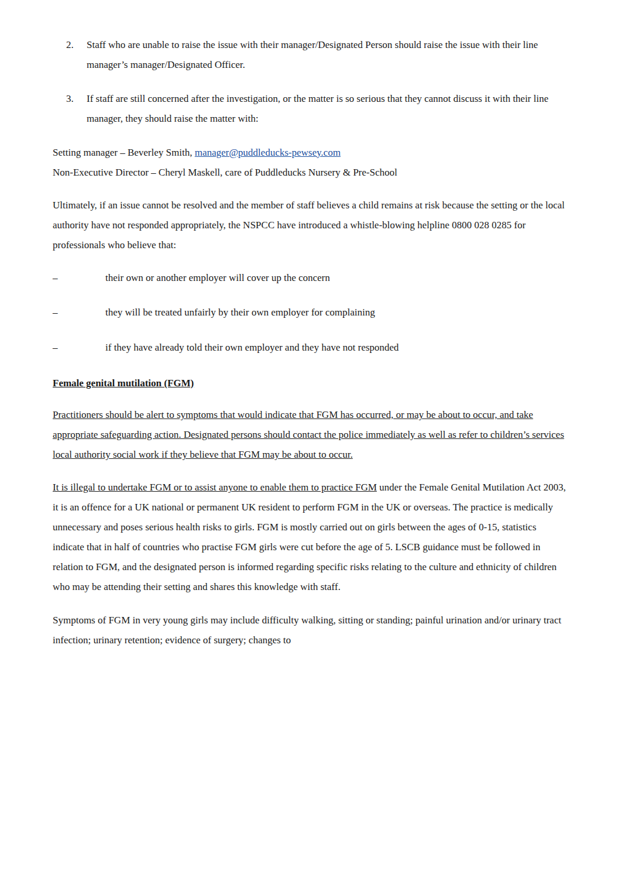Staff who are unable to raise the issue with their manager/Designated Person should raise the issue with their line manager’s manager/Designated Officer.
If staff are still concerned after the investigation, or the matter is so serious that they cannot discuss it with their line manager, they should raise the matter with:
Setting manager – Beverley Smith, manager@puddleducks-pewsey.com
Non-Executive Director – Cheryl Maskell, care of Puddleducks Nursery & Pre-School
Ultimately, if an issue cannot be resolved and the member of staff believes a child remains at risk because the setting or the local authority have not responded appropriately, the NSPCC have introduced a whistle-blowing helpline 0800 028 0285 for professionals who believe that:
their own or another employer will cover up the concern
they will be treated unfairly by their own employer for complaining
if they have already told their own employer and they have not responded
Female genital mutilation (FGM)
Practitioners should be alert to symptoms that would indicate that FGM has occurred, or may be about to occur, and take appropriate safeguarding action. Designated persons should contact the police immediately as well as refer to children’s services local authority social work if they believe that FGM may be about to occur.
It is illegal to undertake FGM or to assist anyone to enable them to practice FGM under the Female Genital Mutilation Act 2003, it is an offence for a UK national or permanent UK resident to perform FGM in the UK or overseas. The practice is medically unnecessary and poses serious health risks to girls. FGM is mostly carried out on girls between the ages of 0-15, statistics indicate that in half of countries who practise FGM girls were cut before the age of 5. LSCB guidance must be followed in relation to FGM, and the designated person is informed regarding specific risks relating to the culture and ethnicity of children who may be attending their setting and shares this knowledge with staff.
Symptoms of FGM in very young girls may include difficulty walking, sitting or standing; painful urination and/or urinary tract infection; urinary retention; evidence of surgery; changes to